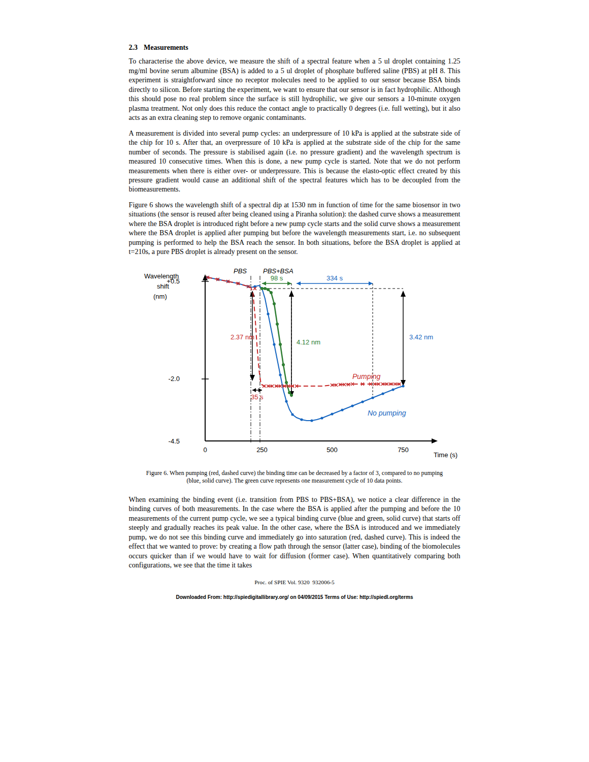2.3 Measurements
To characterise the above device, we measure the shift of a spectral feature when a 5 ul droplet containing 1.25 mg/ml bovine serum albumine (BSA) is added to a 5 ul droplet of phosphate buffered saline (PBS) at pH 8. This experiment is straightforward since no receptor molecules need to be applied to our sensor because BSA binds directly to silicon. Before starting the experiment, we want to ensure that our sensor is in fact hydrophilic. Although this should pose no real problem since the surface is still hydrophilic, we give our sensors a 10-minute oxygen plasma treatment. Not only does this reduce the contact angle to practically 0 degrees (i.e. full wetting), but it also acts as an extra cleaning step to remove organic contaminants.
A measurement is divided into several pump cycles: an underpressure of 10 kPa is applied at the substrate side of the chip for 10 s. After that, an overpressure of 10 kPa is applied at the substrate side of the chip for the same number of seconds. The pressure is stabilised again (i.e. no pressure gradient) and the wavelength spectrum is measured 10 consecutive times. When this is done, a new pump cycle is started. Note that we do not perform measurements when there is either over- or underpressure. This is because the elasto-optic effect created by this pressure gradient would cause an additional shift of the spectral features which has to be decoupled from the biomeasurements.
Figure 6 shows the wavelength shift of a spectral dip at 1530 nm in function of time for the same biosensor in two situations (the sensor is reused after being cleaned using a Piranha solution): the dashed curve shows a measurement where the BSA droplet is introduced right before a new pump cycle starts and the solid curve shows a measurement where the BSA droplet is applied after pumping but before the wavelength measurements start, i.e. no subsequent pumping is performed to help the BSA reach the sensor. In both situations, before the BSA droplet is applied at t=210s, a pure PBS droplet is already present on the sensor.
+0.5 -2.0 -4.5 Wavelength shift (nm) 0 250 500 750 Time (s) PBS PBS+BSA 98 s 334 s 2.37 nm 4.12 nm 3.42 nm 35 s Pumping No pumping
Figure 6. When pumping (red, dashed curve) the binding time can be decreased by a factor of 3, compared to no pumping (blue, solid curve). The green curve represents one measurement cycle of 10 data points.
When examining the binding event (i.e. transition from PBS to PBS+BSA), we notice a clear difference in the binding curves of both measurements. In the case where the BSA is applied after the pumping and before the 10 measurements of the current pump cycle, we see a typical binding curve (blue and green, solid curve) that starts off steeply and gradually reaches its peak value. In the other case, where the BSA is introduced and we immediately pump, we do not see this binding curve and immediately go into saturation (red, dashed curve). This is indeed the effect that we wanted to prove: by creating a flow path through the sensor (latter case), binding of the biomolecules occurs quicker than if we would have to wait for diffusion (former case). When quantitatively comparing both configurations, we see that the time it takes
Proc. of SPIE Vol. 9320 932006-5
Downloaded From: http://spiedigitallibrary.org/ on 04/09/2015 Terms of Use: http://spiedl.org/terms